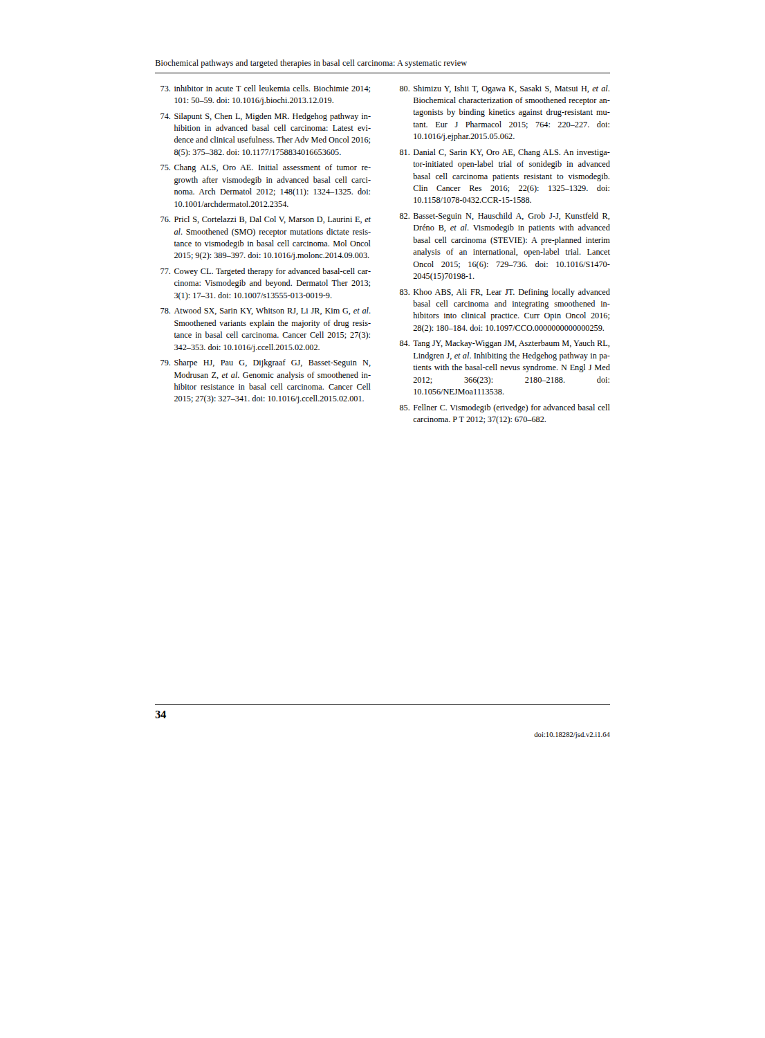Biochemical pathways and targeted therapies in basal cell carcinoma: A systematic review
73. inhibitor in acute T cell leukemia cells. Biochimie 2014; 101: 50–59. doi: 10.1016/j.biochi.2013.12.019.
74. Silapunt S, Chen L, Migden MR. Hedgehog pathway inhibition in advanced basal cell carcinoma: Latest evidence and clinical usefulness. Ther Adv Med Oncol 2016; 8(5): 375–382. doi: 10.1177/1758834016653605.
75. Chang ALS, Oro AE. Initial assessment of tumor regrowth after vismodegib in advanced basal cell carcinoma. Arch Dermatol 2012; 148(11): 1324–1325. doi: 10.1001/archdermatol.2012.2354.
76. Pricl S, Cortelazzi B, Dal Col V, Marson D, Laurini E, et al. Smoothened (SMO) receptor mutations dictate resistance to vismodegib in basal cell carcinoma. Mol Oncol 2015; 9(2): 389–397. doi: 10.1016/j.molonc.2014.09.003.
77. Cowey CL. Targeted therapy for advanced basal-cell carcinoma: Vismodegib and beyond. Dermatol Ther 2013; 3(1): 17–31. doi: 10.1007/s13555-013-0019-9.
78. Atwood SX, Sarin KY, Whitson RJ, Li JR, Kim G, et al. Smoothened variants explain the majority of drug resistance in basal cell carcinoma. Cancer Cell 2015; 27(3): 342–353. doi: 10.1016/j.ccell.2015.02.002.
79. Sharpe HJ, Pau G, Dijkgraaf GJ, Basset-Seguin N, Modrusan Z, et al. Genomic analysis of smoothened inhibitor resistance in basal cell carcinoma. Cancer Cell 2015; 27(3): 327–341. doi: 10.1016/j.ccell.2015.02.001.
80. Shimizu Y, Ishii T, Ogawa K, Sasaki S, Matsui H, et al. Biochemical characterization of smoothened receptor antagonists by binding kinetics against drug-resistant mutant. Eur J Pharmacol 2015; 764: 220–227. doi: 10.1016/j.ejphar.2015.05.062.
81. Danial C, Sarin KY, Oro AE, Chang ALS. An investigator-initiated open-label trial of sonidegib in advanced basal cell carcinoma patients resistant to vismodegib. Clin Cancer Res 2016; 22(6): 1325–1329. doi: 10.1158/1078-0432.CCR-15-1588.
82. Basset-Seguin N, Hauschild A, Grob J-J, Kunstfeld R, Dréno B, et al. Vismodegib in patients with advanced basal cell carcinoma (STEVIE): A pre-planned interim analysis of an international, open-label trial. Lancet Oncol 2015; 16(6): 729–736. doi: 10.1016/S1470-2045(15)70198-1.
83. Khoo ABS, Ali FR, Lear JT. Defining locally advanced basal cell carcinoma and integrating smoothened inhibitors into clinical practice. Curr Opin Oncol 2016; 28(2): 180–184. doi: 10.1097/CCO.0000000000000259.
84. Tang JY, Mackay-Wiggan JM, Aszterbaum M, Yauch RL, Lindgren J, et al. Inhibiting the Hedgehog pathway in patients with the basal-cell nevus syndrome. N Engl J Med 2012; 366(23): 2180–2188. doi: 10.1056/NEJMoa1113538.
85. Fellner C. Vismodegib (erivedge) for advanced basal cell carcinoma. P T 2012; 37(12): 670–682.
34
doi:10.18282/jsd.v2.i1.64